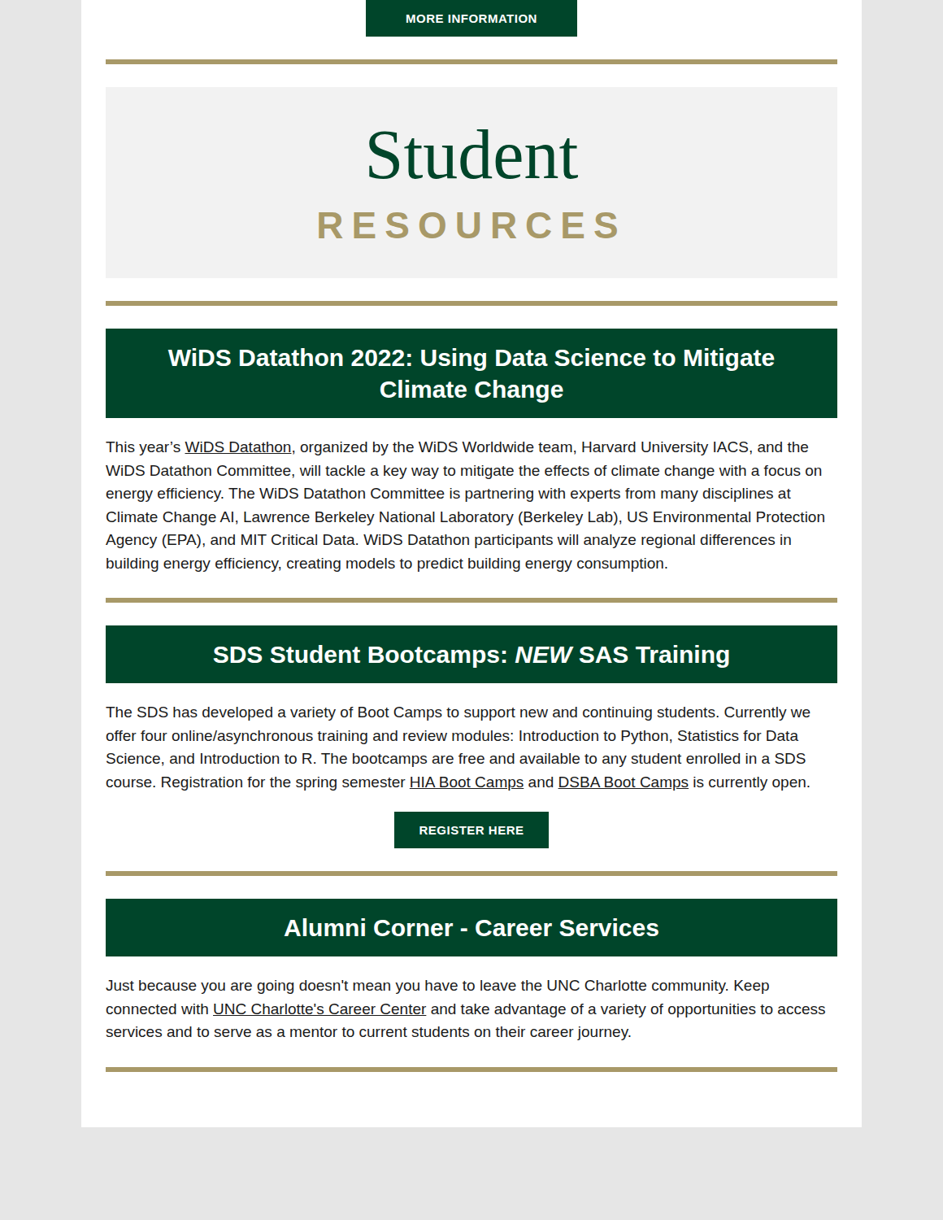MORE INFORMATION
Student
RESOURCES
WiDS Datathon 2022: Using Data Science to Mitigate Climate Change
This year’s WiDS Datathon, organized by the WiDS Worldwide team, Harvard University IACS, and the WiDS Datathon Committee, will tackle a key way to mitigate the effects of climate change with a focus on energy efficiency. The WiDS Datathon Committee is partnering with experts from many disciplines at Climate Change AI, Lawrence Berkeley National Laboratory (Berkeley Lab), US Environmental Protection Agency (EPA), and MIT Critical Data. WiDS Datathon participants will analyze regional differences in building energy efficiency, creating models to predict building energy consumption.
SDS Student Bootcamps: NEW SAS Training
The SDS has developed a variety of Boot Camps to support new and continuing students. Currently we offer four online/asynchronous training and review modules: Introduction to Python, Statistics for Data Science, and Introduction to R. The bootcamps are free and available to any student enrolled in a SDS course. Registration for the spring semester HIA Boot Camps and DSBA Boot Camps is currently open.
REGISTER HERE
Alumni Corner - Career Services
Just because you are going doesn't mean you have to leave the UNC Charlotte community. Keep connected with UNC Charlotte's Career Center and take advantage of a variety of opportunities to access services and to serve as a mentor to current students on their career journey.